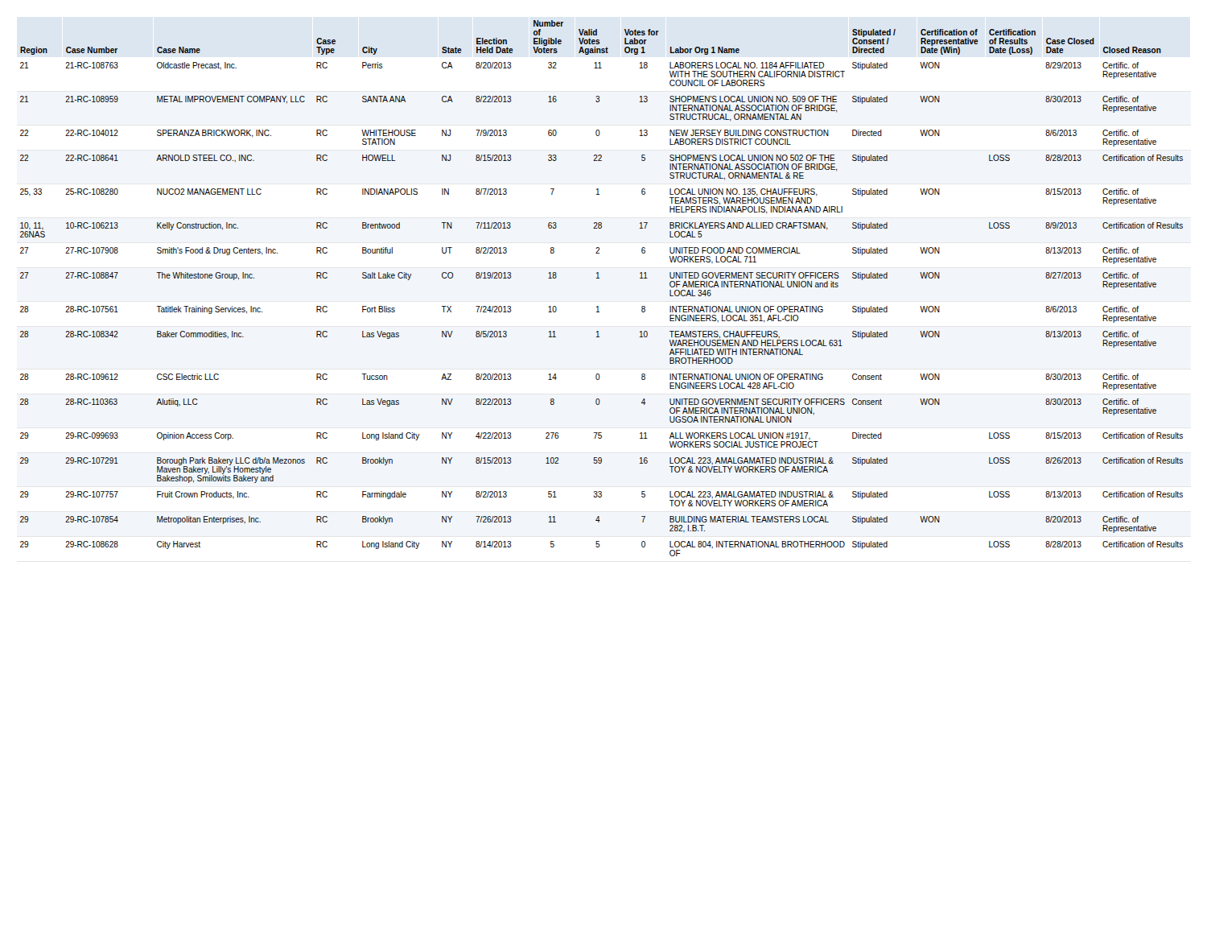| Region | Case Number | Case Name | Case Type | City | State | Election Held Date | Number of Eligible Voters | Valid Votes Against | Votes for Labor Org 1 | Labor Org 1 Name | Stipulated / Consent / Directed | Certification of Representative Date (Win) | Certification of Results Date (Loss) | Case Closed Date | Closed Reason |
| --- | --- | --- | --- | --- | --- | --- | --- | --- | --- | --- | --- | --- | --- | --- | --- |
| 21 | 21-RC-108763 | Oldcastle Precast, Inc. | RC | Perris | CA | 8/20/2013 | 32 | 11 | 18 | LABORERS LOCAL NO. 1184 AFFILIATED WITH THE SOUTHERN CALIFORNIA DISTRICT COUNCIL OF LABORERS | Stipulated | WON | | 8/29/2013 | Certific. of Representative |
| 21 | 21-RC-108959 | METAL IMPROVEMENT COMPANY, LLC | RC | SANTA ANA | CA | 8/22/2013 | 16 | 3 | 13 | SHOPMEN'S LOCAL UNION NO. 509 OF THE INTERNATIONAL ASSOCIATION OF BRIDGE, STRUCTRUCAL, ORNAMENTAL AN | Stipulated | WON | | 8/30/2013 | Certific. of Representative |
| 22 | 22-RC-104012 | SPERANZA BRICKWORK, INC. | RC | WHITEHOUSE STATION | NJ | 7/9/2013 | 60 | 0 | 13 | NEW JERSEY BUILDING CONSTRUCTION LABORERS DISTRICT COUNCIL | Directed | WON | | 8/6/2013 | Certific. of Representative |
| 22 | 22-RC-108641 | ARNOLD STEEL CO., INC. | RC | HOWELL | NJ | 8/15/2013 | 33 | 22 | 5 | SHOPMEN'S LOCAL UNION NO 502 OF THE INTERNATIONAL ASSOCIATION OF BRIDGE, STRUCTURAL, ORNAMENTAL & RE | Stipulated | | LOSS | 8/28/2013 | Certification of Results |
| 25, 33 | 25-RC-108280 | NUCO2 MANAGEMENT LLC | RC | INDIANAPOLIS | IN | 8/7/2013 | 7 | 1 | 6 | LOCAL UNION NO. 135, CHAUFFEURS, TEAMSTERS, WAREHOUSEMEN AND HELPERS INDIANAPOLIS, INDIANA AND AIRLI | Stipulated | WON | | 8/15/2013 | Certific. of Representative |
| 10, 11, 26NAS | 10-RC-106213 | Kelly Construction, Inc. | RC | Brentwood | TN | 7/11/2013 | 63 | 28 | 17 | BRICKLAYERS AND ALLIED CRAFTSMAN, LOCAL 5 | Stipulated | | LOSS | 8/9/2013 | Certification of Results |
| 27 | 27-RC-107908 | Smith's Food & Drug Centers, Inc. | RC | Bountiful | UT | 8/2/2013 | 8 | 2 | 6 | UNITED FOOD AND COMMERCIAL WORKERS, LOCAL 711 | Stipulated | WON | | 8/13/2013 | Certific. of Representative |
| 27 | 27-RC-108847 | The Whitestone Group, Inc. | RC | Salt Lake City | CO | 8/19/2013 | 18 | 1 | 11 | UNITED GOVERMENT SECURITY OFFICERS OF AMERICA INTERNATIONAL UNION and its LOCAL 346 | Stipulated | WON | | 8/27/2013 | Certific. of Representative |
| 28 | 28-RC-107561 | Tatitlek Training Services, Inc. | RC | Fort Bliss | TX | 7/24/2013 | 10 | 1 | 8 | INTERNATIONAL UNION OF OPERATING ENGINEERS, LOCAL 351, AFL-CIO | Stipulated | WON | | 8/6/2013 | Certific. of Representative |
| 28 | 28-RC-108342 | Baker Commodities, Inc. | RC | Las Vegas | NV | 8/5/2013 | 11 | 1 | 10 | TEAMSTERS, CHAUFFEURS, WAREHOUSEMEN AND HELPERS LOCAL 631 AFFILIATED WITH INTERNATIONAL BROTHERHOOD | Stipulated | WON | | 8/13/2013 | Certific. of Representative |
| 28 | 28-RC-109612 | CSC Electric LLC | RC | Tucson | AZ | 8/20/2013 | 14 | 0 | 8 | INTERNATIONAL UNION OF OPERATING ENGINEERS LOCAL 428 AFL-CIO | Consent | WON | | 8/30/2013 | Certific. of Representative |
| 28 | 28-RC-110363 | Alutiiq, LLC | RC | Las Vegas | NV | 8/22/2013 | 8 | 0 | 4 | UNITED GOVERNMENT SECURITY OFFICERS OF AMERICA INTERNATIONAL UNION, UGSOA INTERNATIONAL UNION | Consent | WON | | 8/30/2013 | Certific. of Representative |
| 29 | 29-RC-099693 | Opinion Access Corp. | RC | Long Island City | NY | 4/22/2013 | 276 | 75 | 11 | ALL WORKERS LOCAL UNION #1917, WORKERS SOCIAL JUSTICE PROJECT | Directed | | LOSS | 8/15/2013 | Certification of Results |
| 29 | 29-RC-107291 | Borough Park Bakery LLC d/b/a Mezonos Maven Bakery, Lilly's Homestyle Bakeshop, Smilowits Bakery and | RC | Brooklyn | NY | 8/15/2013 | 102 | 59 | 16 | LOCAL 223, AMALGAMATED INDUSTRIAL & TOY & NOVELTY WORKERS OF AMERICA | Stipulated | | LOSS | 8/26/2013 | Certification of Results |
| 29 | 29-RC-107757 | Fruit Crown Products, Inc. | RC | Farmingdale | NY | 8/2/2013 | 51 | 33 | 5 | LOCAL 223, AMALGAMATED INDUSTRIAL & TOY & NOVELTY WORKERS OF AMERICA | Stipulated | | LOSS | 8/13/2013 | Certification of Results |
| 29 | 29-RC-107854 | Metropolitan Enterprises, Inc. | RC | Brooklyn | NY | 7/26/2013 | 11 | 4 | 7 | BUILDING MATERIAL TEAMSTERS LOCAL 282, I.B.T. | Stipulated | WON | | 8/20/2013 | Certific. of Representative |
| 29 | 29-RC-108628 | City Harvest | RC | Long Island City | NY | 8/14/2013 | 5 | 5 | 0 | LOCAL 804, INTERNATIONAL BROTHERHOOD OF | Stipulated | | LOSS | 8/28/2013 | Certification of Results |